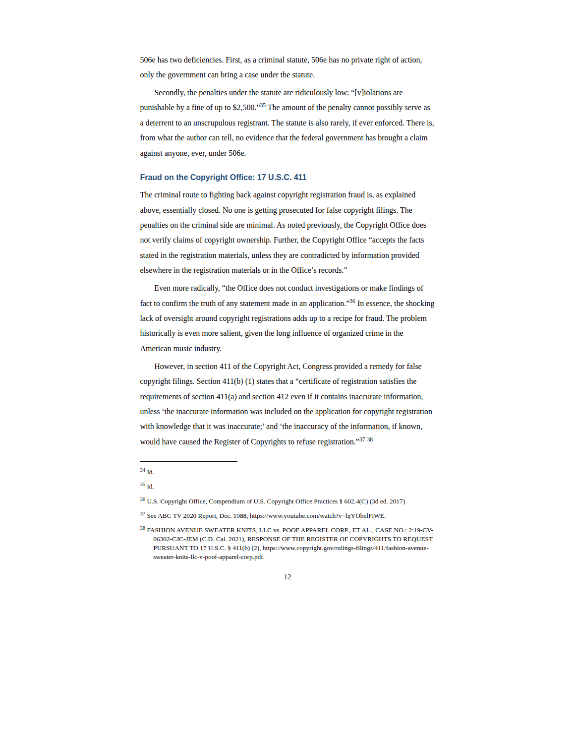506e has two deficiencies. First, as a criminal statute, 506e has no private right of action, only the government can bring a case under the statute.
Secondly, the penalties under the statute are ridiculously low: “[v]iolations are punishable by a fine of up to $2,500.”35 The amount of the penalty cannot possibly serve as a deterrent to an unscrupulous registrant. The statute is also rarely, if ever enforced. There is, from what the author can tell, no evidence that the federal government has brought a claim against anyone, ever, under 506e.
Fraud on the Copyright Office: 17 U.S.C. 411
The criminal route to fighting back against copyright registration fraud is, as explained above, essentially closed. No one is getting prosecuted for false copyright filings. The penalties on the criminal side are minimal. As noted previously, the Copyright Office does not verify claims of copyright ownership. Further, the Copyright Office “accepts the facts stated in the registration materials, unless they are contradicted by information provided elsewhere in the registration materials or in the Office’s records.”
Even more radically, “the Office does not conduct investigations or make findings of fact to confirm the truth of any statement made in an application.”36 In essence, the shocking lack of oversight around copyright registrations adds up to a recipe for fraud. The problem historically is even more salient, given the long influence of organized crime in the American music industry.
However, in section 411 of the Copyright Act, Congress provided a remedy for false copyright filings. Section 411(b) (1) states that a “certificate of registration satisfies the requirements of section 411(a) and section 412 even if it contains inaccurate information, unless ‘the inaccurate information was included on the application for copyright registration with knowledge that it was inaccurate;’ and ‘the inaccuracy of the information, if known, would have caused the Register of Copyrights to refuse registration.”37 38
34 Id.
35 Id.
36 U.S. Copyright Office, Compendium of U.S. Copyright Office Practices § 602.4(C) (3d ed. 2017)
37 See ABC TV 2020 Report, Dec. 1988, https://www.youtube.com/watch?v=hjYObelFiWE.
38 FASHION AVENUE SWEATER KNITS, LLC vs. POOF APPAREL CORP., ET AL., CASE NO.: 2:19-CV-06302-CJC-JEM (C.D. Cal. 2021), RESPONSE OF THE REGISTER OF COPYRIGHTS TO REQUEST PURSUANT TO 17 U.S.C. § 411(b) (2), https://www.copyright.gov/rulings-filings/411/fashion-avenue-sweater-knits-llc-v-poof-apparel-corp.pdf.
12